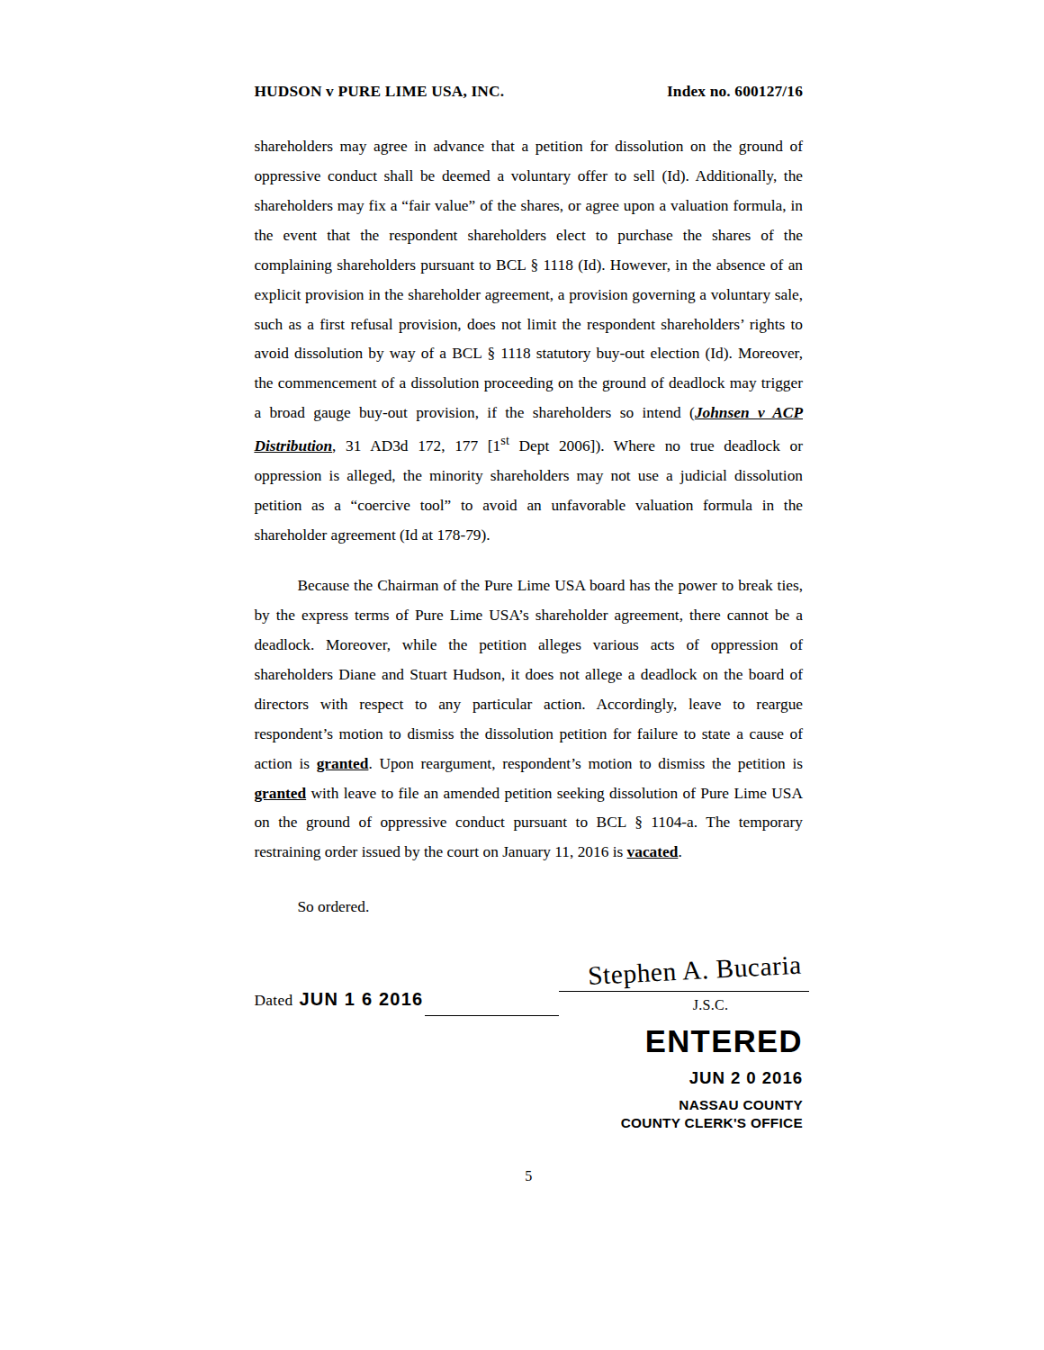HUDSON v PURE LIME USA, INC. Index no. 600127/16
shareholders may agree in advance that a petition for dissolution on the ground of oppressive conduct shall be deemed a voluntary offer to sell (Id). Additionally, the shareholders may fix a “fair value” of the shares, or agree upon a valuation formula, in the event that the respondent shareholders elect to purchase the shares of the complaining shareholders pursuant to BCL § 1118 (Id). However, in the absence of an explicit provision in the shareholder agreement, a provision governing a voluntary sale, such as a first refusal provision, does not limit the respondent shareholders’ rights to avoid dissolution by way of a BCL § 1118 statutory buy-out election (Id). Moreover, the commencement of a dissolution proceeding on the ground of deadlock may trigger a broad gauge buy-out provision, if the shareholders so intend (Johnsen v ACP Distribution, 31 AD3d 172, 177 [1st Dept 2006]). Where no true deadlock or oppression is alleged, the minority shareholders may not use a judicial dissolution petition as a “coercive tool” to avoid an unfavorable valuation formula in the shareholder agreement (Id at 178-79).
Because the Chairman of the Pure Lime USA board has the power to break ties, by the express terms of Pure Lime USA’s shareholder agreement, there cannot be a deadlock. Moreover, while the petition alleges various acts of oppression of shareholders Diane and Stuart Hudson, it does not allege a deadlock on the board of directors with respect to any particular action. Accordingly, leave to reargue respondent’s motion to dismiss the dissolution petition for failure to state a cause of action is granted. Upon reargument, respondent’s motion to dismiss the petition is granted with leave to file an amended petition seeking dissolution of Pure Lime USA on the ground of oppressive conduct pursuant to BCL § 1104-a. The temporary restraining order issued by the court on January 11, 2016 is vacated.
So ordered.
Dated JUN 1 6 2016
Stephen A. Bucaria
J.S.C.
ENTERED
JUN 2 0 2016
NASSAU COUNTY
COUNTY CLERK'S OFFICE
5